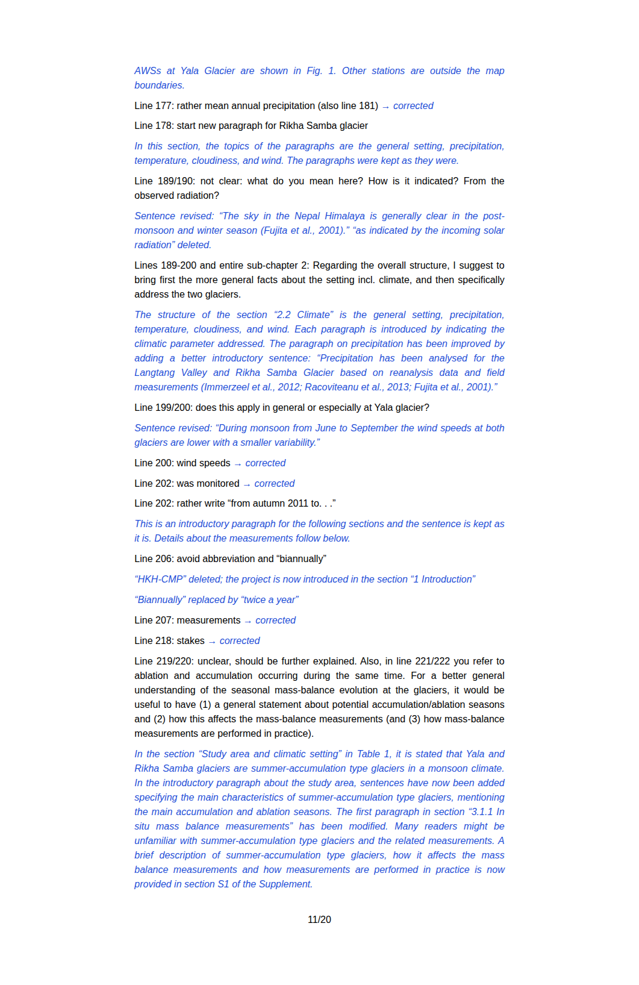AWSs at Yala Glacier are shown in Fig. 1. Other stations are outside the map boundaries.
Line 177: rather mean annual precipitation (also line 181) → corrected
Line 178: start new paragraph for Rikha Samba glacier
In this section, the topics of the paragraphs are the general setting, precipitation, temperature, cloudiness, and wind. The paragraphs were kept as they were.
Line 189/190: not clear: what do you mean here? How is it indicated? From the observed radiation?
Sentence revised: “The sky in the Nepal Himalaya is generally clear in the post-monsoon and winter season (Fujita et al., 2001).” “as indicated by the incoming solar radiation” deleted.
Lines 189-200 and entire sub-chapter 2: Regarding the overall structure, I suggest to bring first the more general facts about the setting incl. climate, and then specifically address the two glaciers.
The structure of the section “2.2 Climate” is the general setting, precipitation, temperature, cloudiness, and wind. Each paragraph is introduced by indicating the climatic parameter addressed. The paragraph on precipitation has been improved by adding a better introductory sentence: “Precipitation has been analysed for the Langtang Valley and Rikha Samba Glacier based on reanalysis data and field measurements (Immerzeel et al., 2012; Racoviteanu et al., 2013; Fujita et al., 2001).”
Line 199/200: does this apply in general or especially at Yala glacier?
Sentence revised: “During monsoon from June to September the wind speeds at both glaciers are lower with a smaller variability.”
Line 200: wind speeds → corrected
Line 202: was monitored → corrected
Line 202: rather write “from autumn 2011 to. . .”
This is an introductory paragraph for the following sections and the sentence is kept as it is. Details about the measurements follow below.
Line 206: avoid abbreviation and “biannually”
“HKH-CMP” deleted; the project is now introduced in the section “1 Introduction”
“Biannually” replaced by “twice a year”
Line 207: measurements → corrected
Line 218: stakes → corrected
Line 219/220: unclear, should be further explained. Also, in line 221/222 you refer to ablation and accumulation occurring during the same time. For a better general understanding of the seasonal mass-balance evolution at the glaciers, it would be useful to have (1) a general statement about potential accumulation/ablation seasons and (2) how this affects the mass-balance measurements (and (3) how mass-balance measurements are performed in practice).
In the section “Study area and climatic setting” in Table 1, it is stated that Yala and Rikha Samba glaciers are summer-accumulation type glaciers in a monsoon climate. In the introductory paragraph about the study area, sentences have now been added specifying the main characteristics of summer-accumulation type glaciers, mentioning the main accumulation and ablation seasons. The first paragraph in section “3.1.1 In situ mass balance measurements” has been modified. Many readers might be unfamiliar with summer-accumulation type glaciers and the related measurements. A brief description of summer-accumulation type glaciers, how it affects the mass balance measurements and how measurements are performed in practice is now provided in section S1 of the Supplement.
11/20